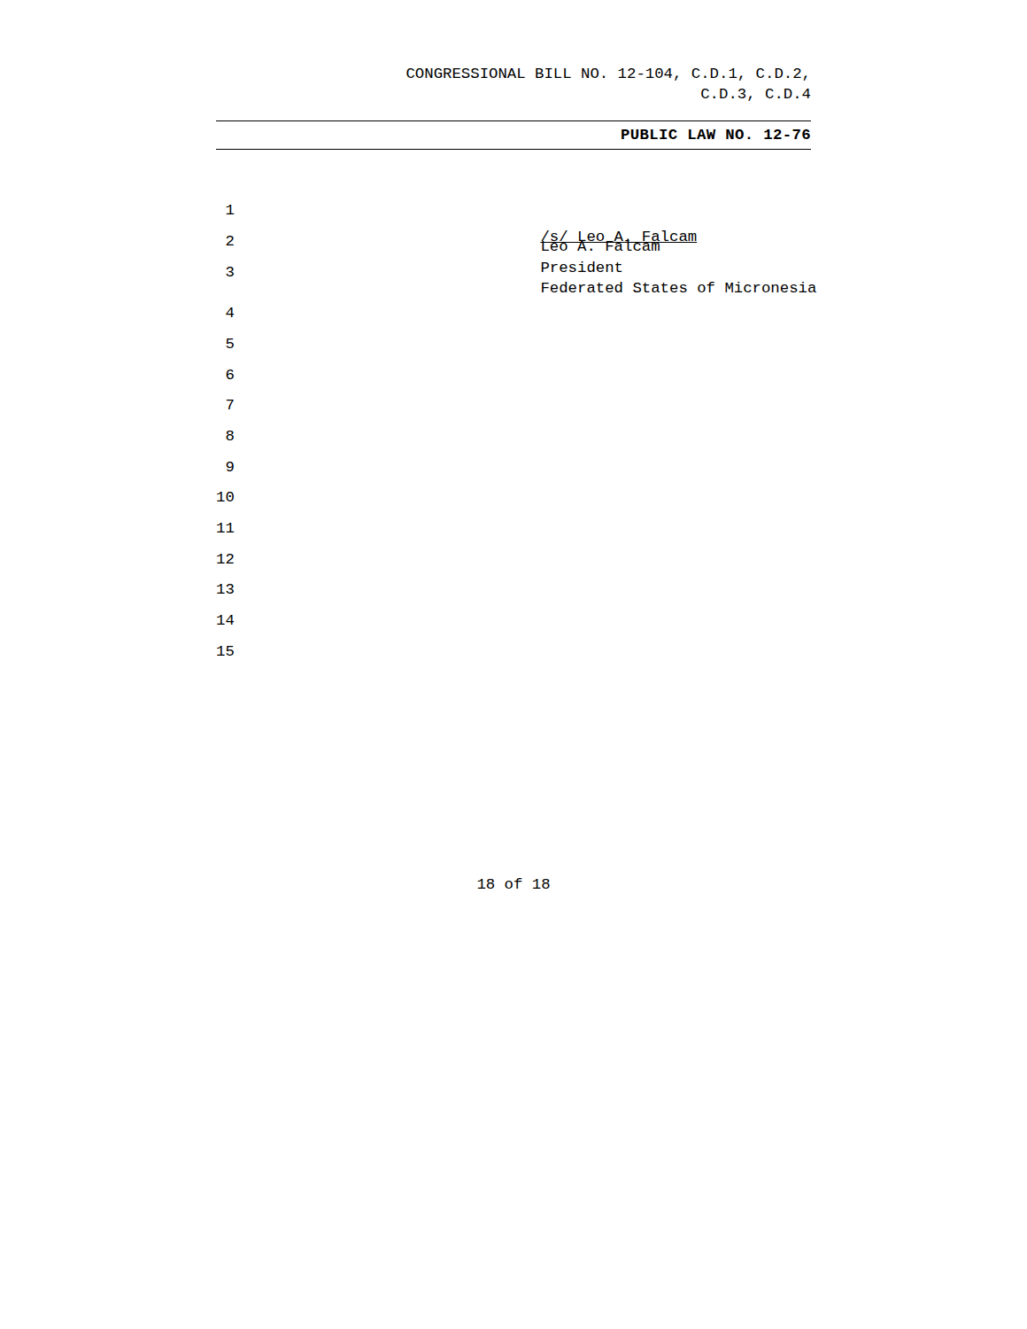CONGRESSIONAL BILL NO. 12-104, C.D.1, C.D.2,
C.D.3, C.D.4
PUBLIC LAW NO. 12-76
| 1 | |
| 2 | /s/ Leo A. Falcam |
| 3 | Leo A. Falcam President Federated States of Micronesia |
| 4 | |
| 5 | |
| 6 | |
| 7 | |
| 8 | |
| 9 | |
| 10 | |
| 11 | |
| 12 | |
| 13 | |
| 14 | |
| 15 | |
18 of 18